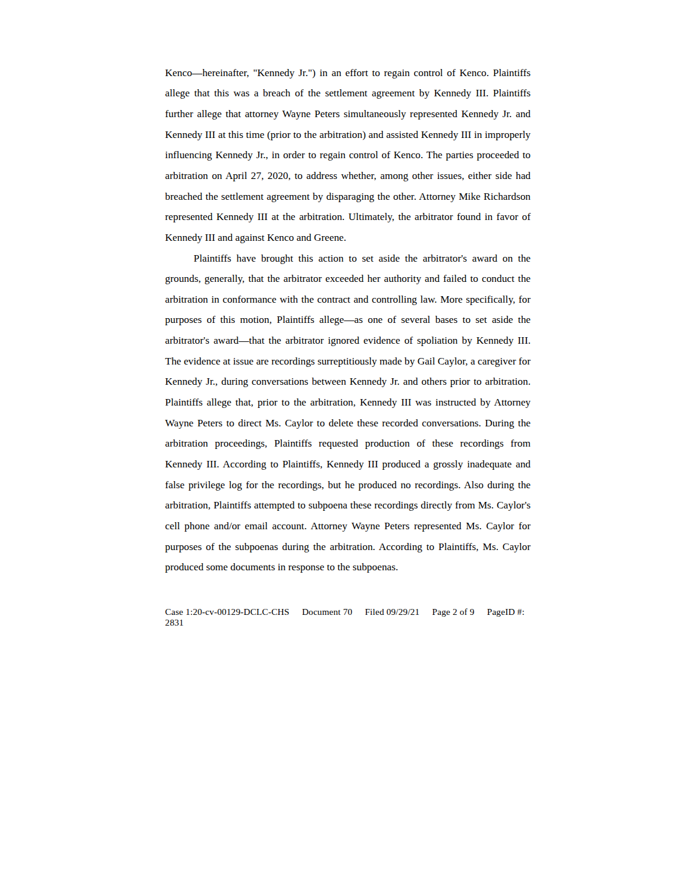Kenco—hereinafter, "Kennedy Jr.") in an effort to regain control of Kenco. Plaintiffs allege that this was a breach of the settlement agreement by Kennedy III. Plaintiffs further allege that attorney Wayne Peters simultaneously represented Kennedy Jr. and Kennedy III at this time (prior to the arbitration) and assisted Kennedy III in improperly influencing Kennedy Jr., in order to regain control of Kenco. The parties proceeded to arbitration on April 27, 2020, to address whether, among other issues, either side had breached the settlement agreement by disparaging the other. Attorney Mike Richardson represented Kennedy III at the arbitration. Ultimately, the arbitrator found in favor of Kennedy III and against Kenco and Greene.
Plaintiffs have brought this action to set aside the arbitrator's award on the grounds, generally, that the arbitrator exceeded her authority and failed to conduct the arbitration in conformance with the contract and controlling law. More specifically, for purposes of this motion, Plaintiffs allege—as one of several bases to set aside the arbitrator's award—that the arbitrator ignored evidence of spoliation by Kennedy III. The evidence at issue are recordings surreptitiously made by Gail Caylor, a caregiver for Kennedy Jr., during conversations between Kennedy Jr. and others prior to arbitration. Plaintiffs allege that, prior to the arbitration, Kennedy III was instructed by Attorney Wayne Peters to direct Ms. Caylor to delete these recorded conversations. During the arbitration proceedings, Plaintiffs requested production of these recordings from Kennedy III. According to Plaintiffs, Kennedy III produced a grossly inadequate and false privilege log for the recordings, but he produced no recordings. Also during the arbitration, Plaintiffs attempted to subpoena these recordings directly from Ms. Caylor's cell phone and/or email account. Attorney Wayne Peters represented Ms. Caylor for purposes of the subpoenas during the arbitration. According to Plaintiffs, Ms. Caylor produced some documents in response to the subpoenas.
Case 1:20-cv-00129-DCLC-CHS Document 70 Filed 09/29/21 Page 2 of 9 PageID #: 2831